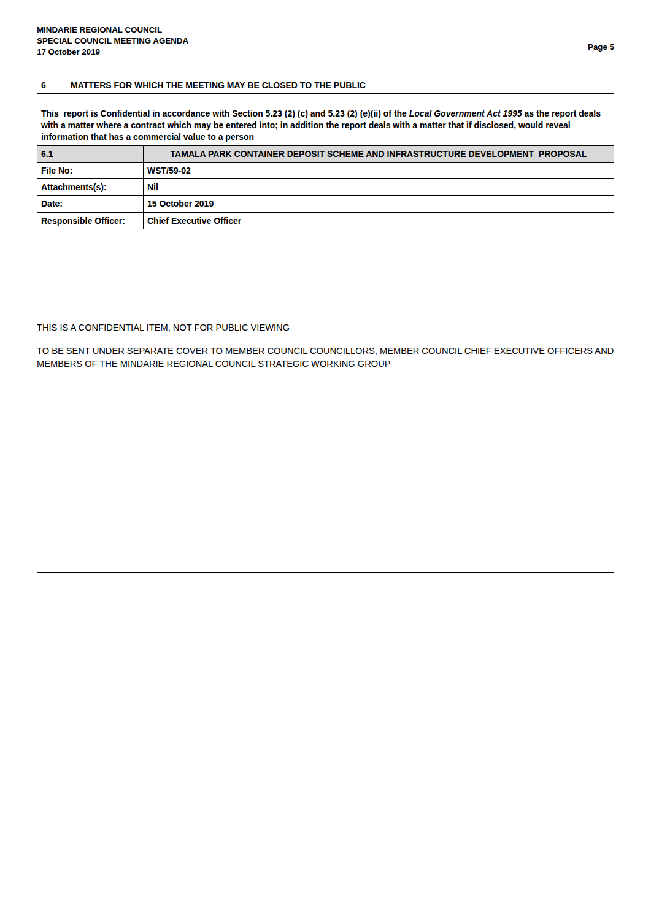MINDARIE REGIONAL COUNCIL
SPECIAL COUNCIL MEETING AGENDA
17 October 2019
Page 5
6 MATTERS FOR WHICH THE MEETING MAY BE CLOSED TO THE PUBLIC
| This report is Confidential in accordance with Section 5.23 (2) (c) and 5.23 (2) (e)(ii) of the Local Government Act 1995 as the report deals with a matter where a contract which may be entered into; in addition the report deals with a matter that if disclosed, would reveal information that has a commercial value to a person |
| 6.1 | TAMALA PARK CONTAINER DEPOSIT SCHEME AND INFRASTRUCTURE DEVELOPMENT PROPOSAL |
| File No: | WST/59-02 |
| Attachments(s): | Nil |
| Date: | 15 October 2019 |
| Responsible Officer: | Chief Executive Officer |
THIS IS A CONFIDENTIAL ITEM, NOT FOR PUBLIC VIEWING
TO BE SENT UNDER SEPARATE COVER TO MEMBER COUNCIL COUNCILLORS, MEMBER COUNCIL CHIEF EXECUTIVE OFFICERS AND MEMBERS OF THE MINDARIE REGIONAL COUNCIL STRATEGIC WORKING GROUP